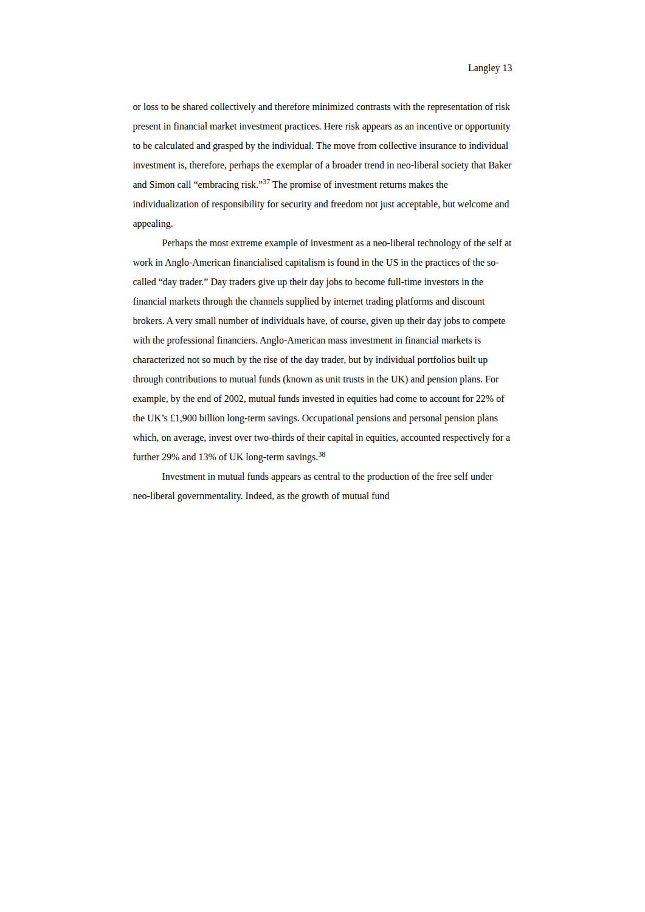Langley 13
or loss to be shared collectively and therefore minimized contrasts with the representation of risk present in financial market investment practices. Here risk appears as an incentive or opportunity to be calculated and grasped by the individual. The move from collective insurance to individual investment is, therefore, perhaps the exemplar of a broader trend in neo-liberal society that Baker and Simon call “embracing risk.”37 The promise of investment returns makes the individualization of responsibility for security and freedom not just acceptable, but welcome and appealing.
Perhaps the most extreme example of investment as a neo-liberal technology of the self at work in Anglo-American financialised capitalism is found in the US in the practices of the so-called “day trader.” Day traders give up their day jobs to become full-time investors in the financial markets through the channels supplied by internet trading platforms and discount brokers. A very small number of individuals have, of course, given up their day jobs to compete with the professional financiers. Anglo-American mass investment in financial markets is characterized not so much by the rise of the day trader, but by individual portfolios built up through contributions to mutual funds (known as unit trusts in the UK) and pension plans. For example, by the end of 2002, mutual funds invested in equities had come to account for 22% of the UK’s £1,900 billion long-term savings. Occupational pensions and personal pension plans which, on average, invest over two-thirds of their capital in equities, accounted respectively for a further 29% and 13% of UK long-term savings.38
Investment in mutual funds appears as central to the production of the free self under neo-liberal governmentality. Indeed, as the growth of mutual fund